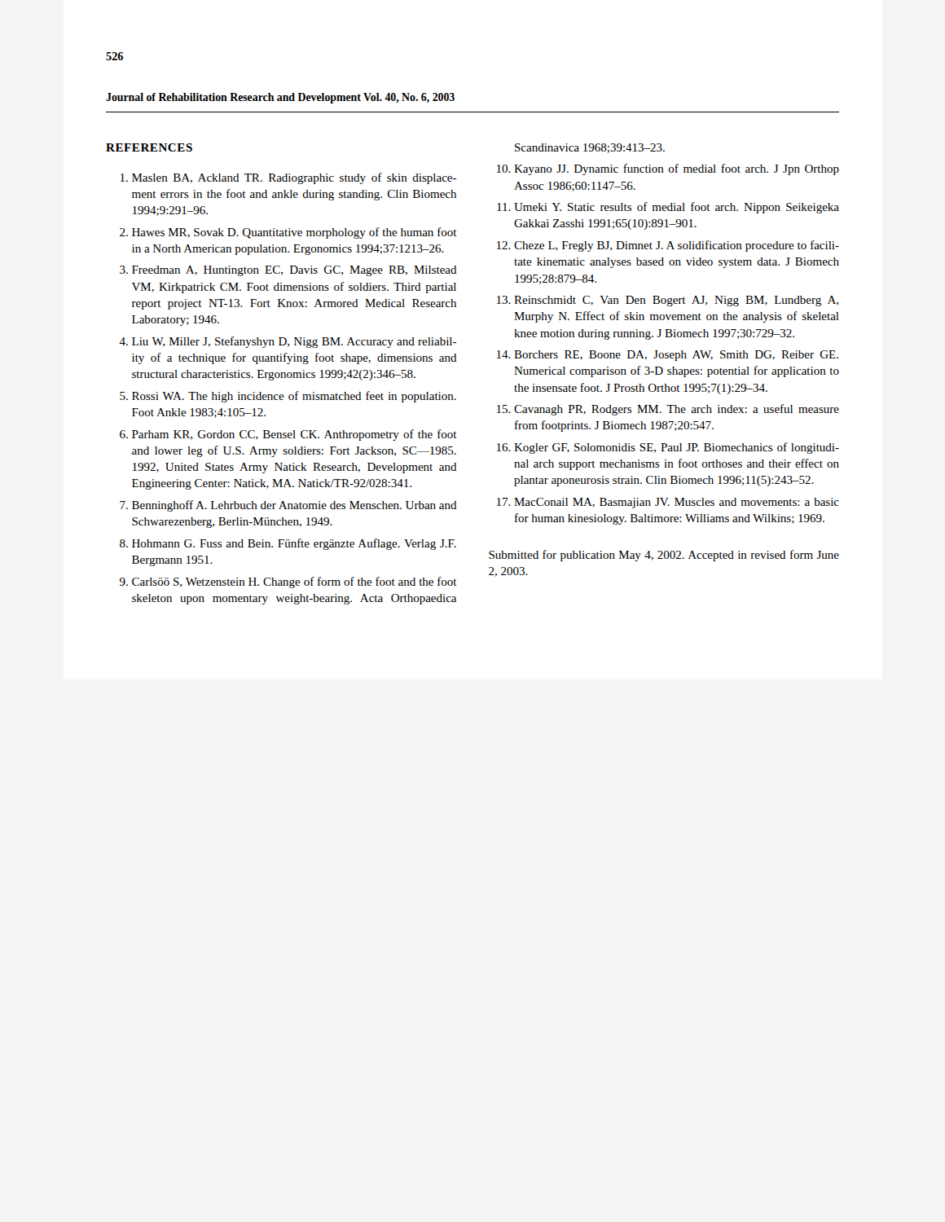526
Journal of Rehabilitation Research and Development Vol. 40, No. 6, 2003
REFERENCES
Maslen BA, Ackland TR. Radiographic study of skin displacement errors in the foot and ankle during standing. Clin Biomech 1994;9:291–96.
Hawes MR, Sovak D. Quantitative morphology of the human foot in a North American population. Ergonomics 1994;37:1213–26.
Freedman A, Huntington EC, Davis GC, Magee RB, Milstead VM, Kirkpatrick CM. Foot dimensions of soldiers. Third partial report project NT-13. Fort Knox: Armored Medical Research Laboratory; 1946.
Liu W, Miller J, Stefanyshyn D, Nigg BM. Accuracy and reliability of a technique for quantifying foot shape, dimensions and structural characteristics. Ergonomics 1999;42(2):346–58.
Rossi WA. The high incidence of mismatched feet in population. Foot Ankle 1983;4:105–12.
Parham KR, Gordon CC, Bensel CK. Anthropometry of the foot and lower leg of U.S. Army soldiers: Fort Jackson, SC—1985. 1992, United States Army Natick Research, Development and Engineering Center: Natick, MA. Natick/TR-92/028:341.
Benninghoff A. Lehrbuch der Anatomie des Menschen. Urban and Schwarezenberg, Berlin-München, 1949.
Hohmann G. Fuss and Bein. Fünfte ergänzte Auflage. Verlag J.F. Bergmann 1951.
Carlsöö S, Wetzenstein H. Change of form of the foot and the foot skeleton upon momentary weight-bearing. Acta Orthopaedica Scandinavica 1968;39:413–23.
Kayano JJ. Dynamic function of medial foot arch. J Jpn Orthop Assoc 1986;60:1147–56.
Umeki Y. Static results of medial foot arch. Nippon Seikeigeka Gakkai Zasshi 1991;65(10):891–901.
Cheze L, Fregly BJ, Dimnet J. A solidification procedure to facilitate kinematic analyses based on video system data. J Biomech 1995;28:879–84.
Reinschmidt C, Van Den Bogert AJ, Nigg BM, Lundberg A, Murphy N. Effect of skin movement on the analysis of skeletal knee motion during running. J Biomech 1997;30:729–32.
Borchers RE, Boone DA, Joseph AW, Smith DG, Reiber GE. Numerical comparison of 3-D shapes: potential for application to the insensate foot. J Prosth Orthot 1995;7(1):29–34.
Cavanagh PR, Rodgers MM. The arch index: a useful measure from footprints. J Biomech 1987;20:547.
Kogler GF, Solomonidis SE, Paul JP. Biomechanics of longitudinal arch support mechanisms in foot orthoses and their effect on plantar aponeurosis strain. Clin Biomech 1996;11(5):243–52.
MacConail MA, Basmajian JV. Muscles and movements: a basic for human kinesiology. Baltimore: Williams and Wilkins; 1969.
Submitted for publication May 4, 2002. Accepted in revised form June 2, 2003.